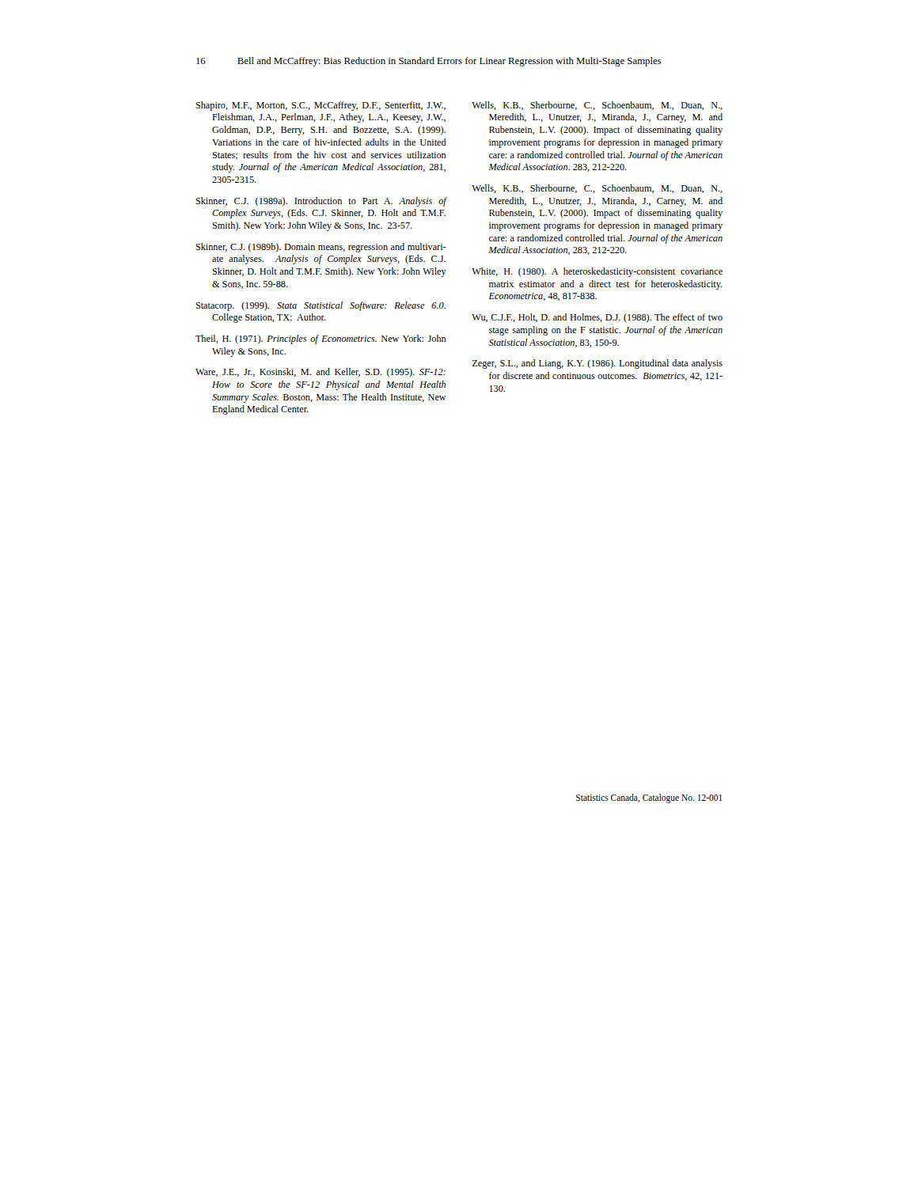16 Bell and McCaffrey: Bias Reduction in Standard Errors for Linear Regression with Multi-Stage Samples
Shapiro, M.F., Morton, S.C., McCaffrey, D.F., Senterfitt, J.W., Fleishman, J.A., Perlman, J.F., Athey, L.A., Keesey, J.W., Goldman, D.P., Berry, S.H. and Bozzette, S.A. (1999). Variations in the care of hiv-infected adults in the United States; results from the hiv cost and services utilization study. Journal of the American Medical Association, 281, 2305-2315.
Skinner, C.J. (1989a). Introduction to Part A. Analysis of Complex Surveys, (Eds. C.J. Skinner, D. Holt and T.M.F. Smith). New York: John Wiley & Sons, Inc. 23-57.
Skinner, C.J. (1989b). Domain means, regression and multivariate analyses. Analysis of Complex Surveys, (Eds. C.J. Skinner, D. Holt and T.M.F. Smith). New York: John Wiley & Sons, Inc. 59-88.
Statacorp. (1999). Stata Statistical Software: Release 6.0. College Station, TX: Author.
Theil, H. (1971). Principles of Econometrics. New York: John Wiley & Sons, Inc.
Ware, J.E., Jr., Kosinski, M. and Keller, S.D. (1995). SF-12: How to Score the SF-12 Physical and Mental Health Summary Scales. Boston, Mass: The Health Institute, New England Medical Center.
Wells, K.B., Sherbourne, C., Schoenbaum, M., Duan, N., Meredith, L., Unutzer, J., Miranda, J., Carney, M. and Rubenstein, L.V. (2000). Impact of disseminating quality improvement programs for depression in managed primary care: a randomized controlled trial. Journal of the American Medical Association. 283, 212-220.
Wells, K.B., Sherbourne, C., Schoenbaum, M., Duan, N., Meredith, L., Unutzer, J., Miranda, J., Carney, M. and Rubenstein, L.V. (2000). Impact of disseminating quality improvement programs for depression in managed primary care: a randomized controlled trial. Journal of the American Medical Association, 283, 212-220.
White, H. (1980). A heteroskedasticity-consistent covariance matrix estimator and a direct test for heteroskedasticity. Econometrica, 48, 817-838.
Wu, C.J.F., Holt, D. and Holmes, D.J. (1988). The effect of two stage sampling on the F statistic. Journal of the American Statistical Association, 83, 150-9.
Zeger, S.L., and Liang, K.Y. (1986). Longitudinal data analysis for discrete and continuous outcomes. Biometrics, 42, 121-130.
Statistics Canada, Catalogue No. 12-001